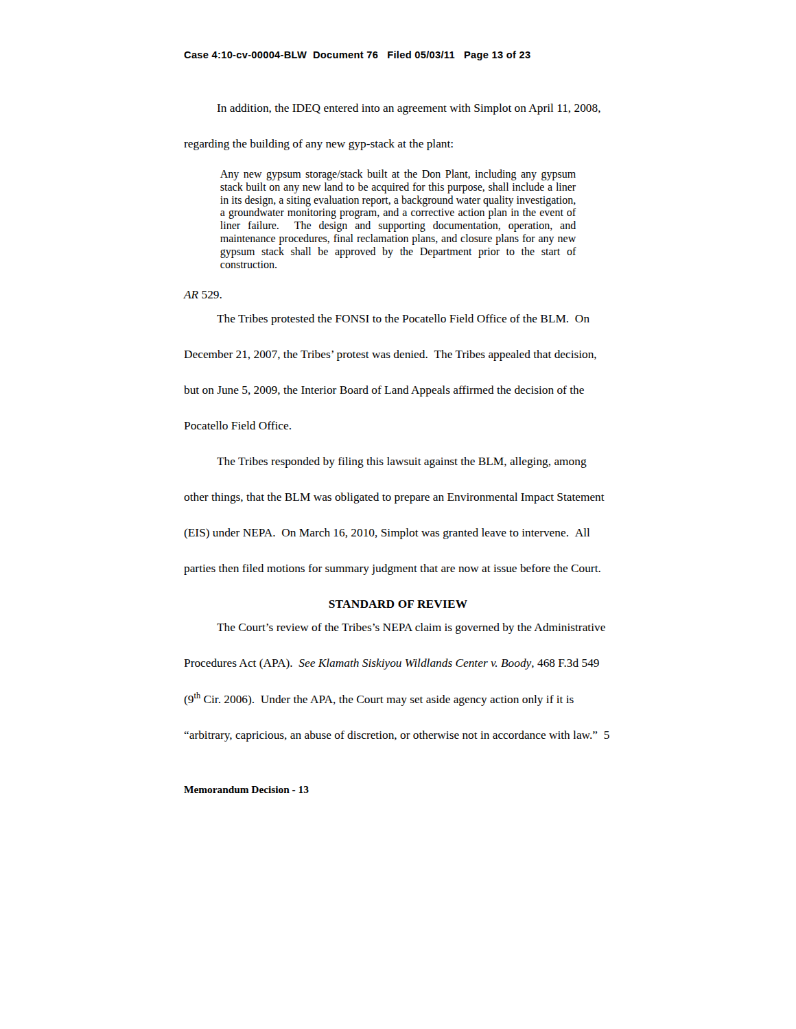Case 4:10-cv-00004-BLW Document 76 Filed 05/03/11 Page 13 of 23
In addition, the IDEQ entered into an agreement with Simplot on April 11, 2008,
regarding the building of any new gyp-stack at the plant:
Any new gypsum storage/stack built at the Don Plant, including any gypsum stack built on any new land to be acquired for this purpose, shall include a liner in its design, a siting evaluation report, a background water quality investigation, a groundwater monitoring program, and a corrective action plan in the event of liner failure. The design and supporting documentation, operation, and maintenance procedures, final reclamation plans, and closure plans for any new gypsum stack shall be approved by the Department prior to the start of construction.
AR 529.
The Tribes protested the FONSI to the Pocatello Field Office of the BLM. On
December 21, 2007, the Tribes’ protest was denied. The Tribes appealed that decision,
but on June 5, 2009, the Interior Board of Land Appeals affirmed the decision of the
Pocatello Field Office.
The Tribes responded by filing this lawsuit against the BLM, alleging, among
other things, that the BLM was obligated to prepare an Environmental Impact Statement
(EIS) under NEPA. On March 16, 2010, Simplot was granted leave to intervene. All
parties then filed motions for summary judgment that are now at issue before the Court.
STANDARD OF REVIEW
The Court’s review of the Tribes’s NEPA claim is governed by the Administrative
Procedures Act (APA). See Klamath Siskiyou Wildlands Center v. Boody, 468 F.3d 549
(9th Cir. 2006). Under the APA, the Court may set aside agency action only if it is
“arbitrary, capricious, an abuse of discretion, or otherwise not in accordance with law.” 5
Memorandum Decision - 13